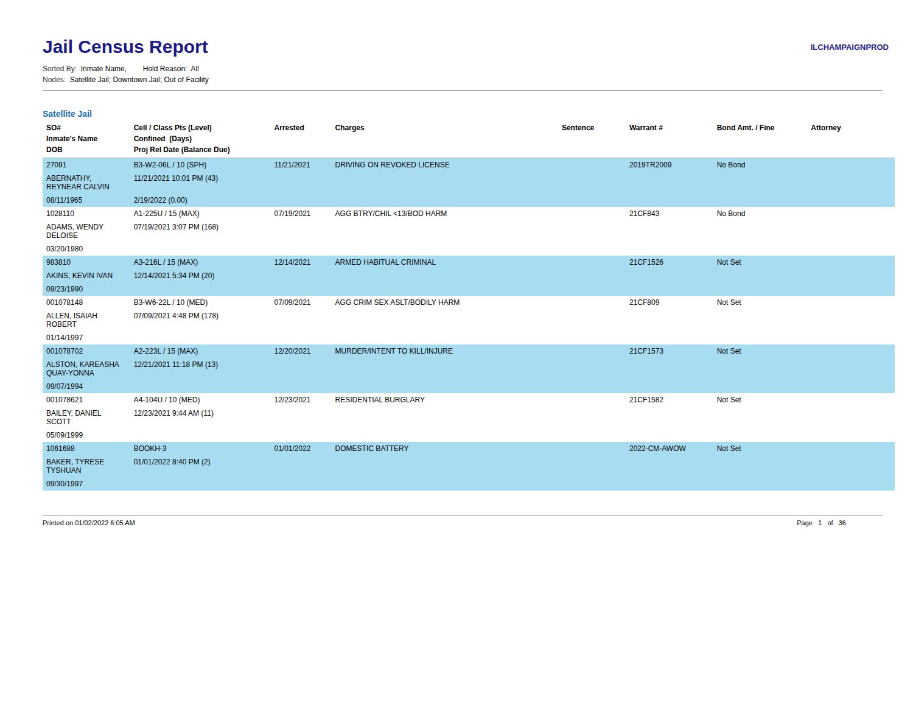ILCHAMPAIGNPROD
Jail Census Report
Sorted By: Inmate Name, Hold Reason: All
Nodes: Satellite Jail; Downtown Jail; Out of Facility
Satellite Jail
| SO# | Cell / Class Pts (Level) | Arrested | Charges | Sentence | Warrant # | Bond Amt. / Fine | Attorney |
| --- | --- | --- | --- | --- | --- | --- | --- |
| Inmate's Name | Confined (Days) | | | | | | |
| DOB | Proj Rel Date (Balance Due) | | | | | | |
| 27091 | B3-W2-06L / 10 (SPH) | 11/21/2021 | DRIVING ON REVOKED LICENSE | | 2019TR2009 | No Bond | |
| ABERNATHY, REYNEAR CALVIN | 11/21/2021 10:01 PM (43) | | | | | | |
| 08/11/1965 | 2/19/2022 (0.00) | | | | | | |
| 1028110 | A1-225U / 15 (MAX) | 07/19/2021 | AGG BTRY/CHIL <13/BOD HARM | | 21CF843 | No Bond | |
| ADAMS, WENDY DELOISE | 07/19/2021 3:07 PM (168) | | | | | | |
| 03/20/1980 | | | | | | | |
| 983810 | A3-216L / 15 (MAX) | 12/14/2021 | ARMED HABITUAL CRIMINAL | | 21CF1526 | Not Set | |
| AKINS, KEVIN IVAN | 12/14/2021 5:34 PM (20) | | | | | | |
| 09/23/1990 | | | | | | | |
| 001078148 | B3-W6-22L / 10 (MED) | 07/09/2021 | AGG CRIM SEX ASLT/BODILY HARM | | 21CF809 | Not Set | |
| ALLEN, ISAIAH ROBERT | 07/09/2021 4:48 PM (178) | | | | | | |
| 01/14/1997 | | | | | | | |
| 001078702 | A2-223L / 15 (MAX) | 12/20/2021 | MURDER/INTENT TO KILL/INJURE | | 21CF1573 | Not Set | |
| ALSTON, KAREASHA QUAY-YONNA | 12/21/2021 11:18 PM (13) | | | | | | |
| 09/07/1994 | | | | | | | |
| 001078621 | A4-104U / 10 (MED) | 12/23/2021 | RESIDENTIAL BURGLARY | | 21CF1582 | Not Set | |
| BAILEY, DANIEL SCOTT | 12/23/2021 9:44 AM (11) | | | | | | |
| 05/09/1999 | | | | | | | |
| 1061688 | BOOKH-3 | 01/01/2022 | DOMESTIC BATTERY | | 2022-CM-AWOW | Not Set | |
| BAKER, TYRESE TYSHUAN | 01/01/2022 8:40 PM (2) | | | | | | |
| 09/30/1997 | | | | | | | |
Printed on 01/02/2022 6:05 AM
Page 1 of 36